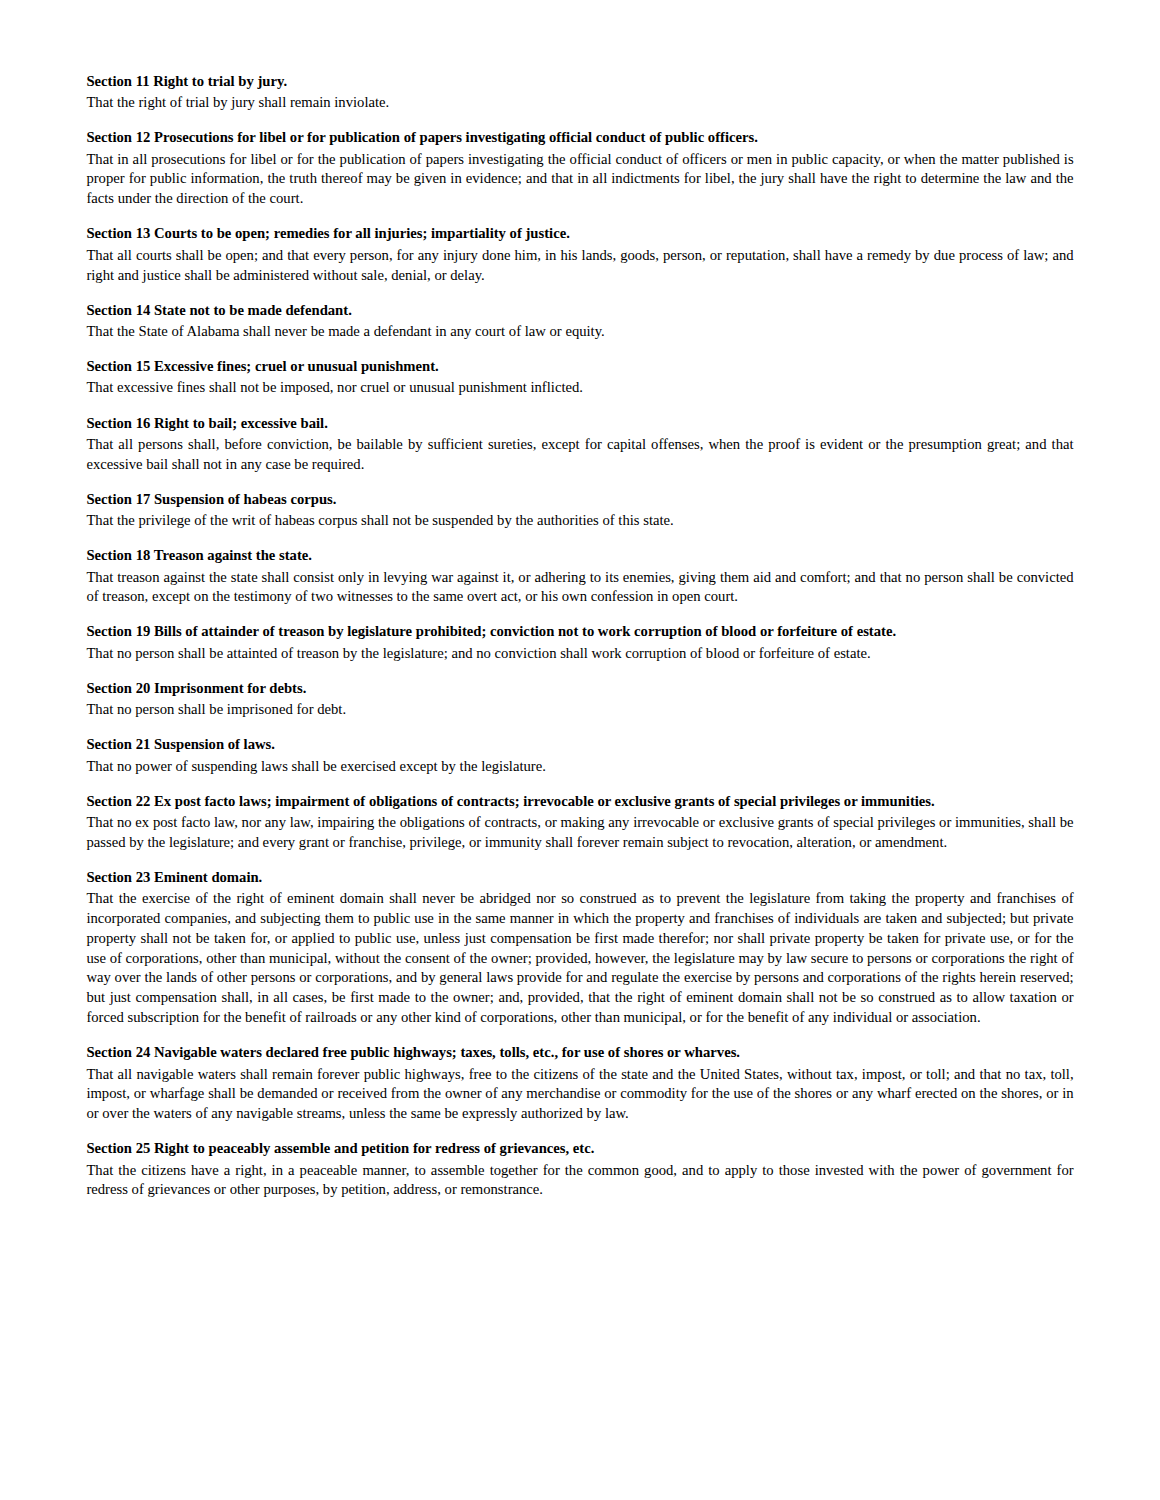Section 11 Right to trial by jury.
That the right of trial by jury shall remain inviolate.
Section 12 Prosecutions for libel or for publication of papers investigating official conduct of public officers.
That in all prosecutions for libel or for the publication of papers investigating the official conduct of officers or men in public capacity, or when the matter published is proper for public information, the truth thereof may be given in evidence; and that in all indictments for libel, the jury shall have the right to determine the law and the facts under the direction of the court.
Section 13 Courts to be open; remedies for all injuries; impartiality of justice.
That all courts shall be open; and that every person, for any injury done him, in his lands, goods, person, or reputation, shall have a remedy by due process of law; and right and justice shall be administered without sale, denial, or delay.
Section 14 State not to be made defendant.
That the State of Alabama shall never be made a defendant in any court of law or equity.
Section 15 Excessive fines; cruel or unusual punishment.
That excessive fines shall not be imposed, nor cruel or unusual punishment inflicted.
Section 16 Right to bail; excessive bail.
That all persons shall, before conviction, be bailable by sufficient sureties, except for capital offenses, when the proof is evident or the presumption great; and that excessive bail shall not in any case be required.
Section 17 Suspension of habeas corpus.
That the privilege of the writ of habeas corpus shall not be suspended by the authorities of this state.
Section 18 Treason against the state.
That treason against the state shall consist only in levying war against it, or adhering to its enemies, giving them aid and comfort; and that no person shall be convicted of treason, except on the testimony of two witnesses to the same overt act, or his own confession in open court.
Section 19 Bills of attainder of treason by legislature prohibited; conviction not to work corruption of blood or forfeiture of estate.
That no person shall be attainted of treason by the legislature; and no conviction shall work corruption of blood or forfeiture of estate.
Section 20 Imprisonment for debts.
That no person shall be imprisoned for debt.
Section 21 Suspension of laws.
That no power of suspending laws shall be exercised except by the legislature.
Section 22 Ex post facto laws; impairment of obligations of contracts; irrevocable or exclusive grants of special privileges or immunities.
That no ex post facto law, nor any law, impairing the obligations of contracts, or making any irrevocable or exclusive grants of special privileges or immunities, shall be passed by the legislature; and every grant or franchise, privilege, or immunity shall forever remain subject to revocation, alteration, or amendment.
Section 23 Eminent domain.
That the exercise of the right of eminent domain shall never be abridged nor so construed as to prevent the legislature from taking the property and franchises of incorporated companies, and subjecting them to public use in the same manner in which the property and franchises of individuals are taken and subjected; but private property shall not be taken for, or applied to public use, unless just compensation be first made therefor; nor shall private property be taken for private use, or for the use of corporations, other than municipal, without the consent of the owner; provided, however, the legislature may by law secure to persons or corporations the right of way over the lands of other persons or corporations, and by general laws provide for and regulate the exercise by persons and corporations of the rights herein reserved; but just compensation shall, in all cases, be first made to the owner; and, provided, that the right of eminent domain shall not be so construed as to allow taxation or forced subscription for the benefit of railroads or any other kind of corporations, other than municipal, or for the benefit of any individual or association.
Section 24 Navigable waters declared free public highways; taxes, tolls, etc., for use of shores or wharves.
That all navigable waters shall remain forever public highways, free to the citizens of the state and the United States, without tax, impost, or toll; and that no tax, toll, impost, or wharfage shall be demanded or received from the owner of any merchandise or commodity for the use of the shores or any wharf erected on the shores, or in or over the waters of any navigable streams, unless the same be expressly authorized by law.
Section 25 Right to peaceably assemble and petition for redress of grievances, etc.
That the citizens have a right, in a peaceable manner, to assemble together for the common good, and to apply to those invested with the power of government for redress of grievances or other purposes, by petition, address, or remonstrance.